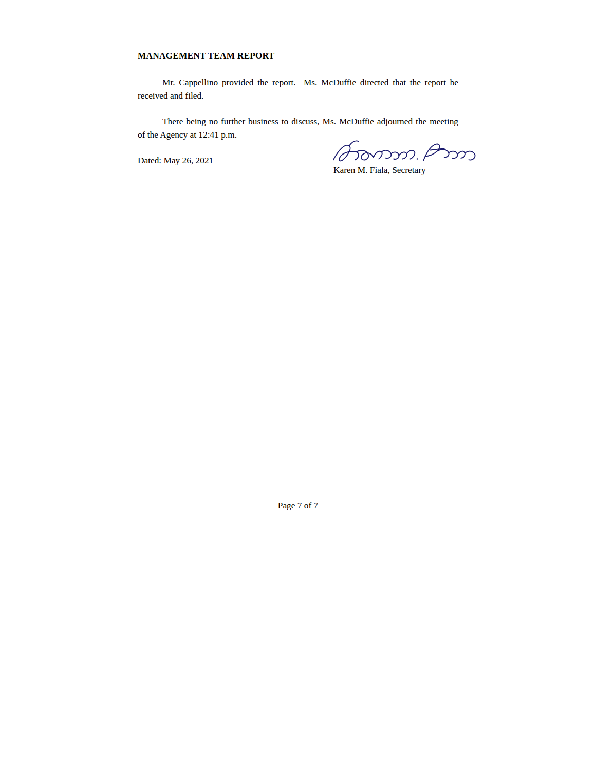MANAGEMENT TEAM REPORT
Mr. Cappellino provided the report. Ms. McDuffie directed that the report be received and filed.
There being no further business to discuss, Ms. McDuffie adjourned the meeting of the Agency at 12:41 p.m.
Dated: May 26, 2021
Karen M. Fiala, Secretary
Page 7 of 7